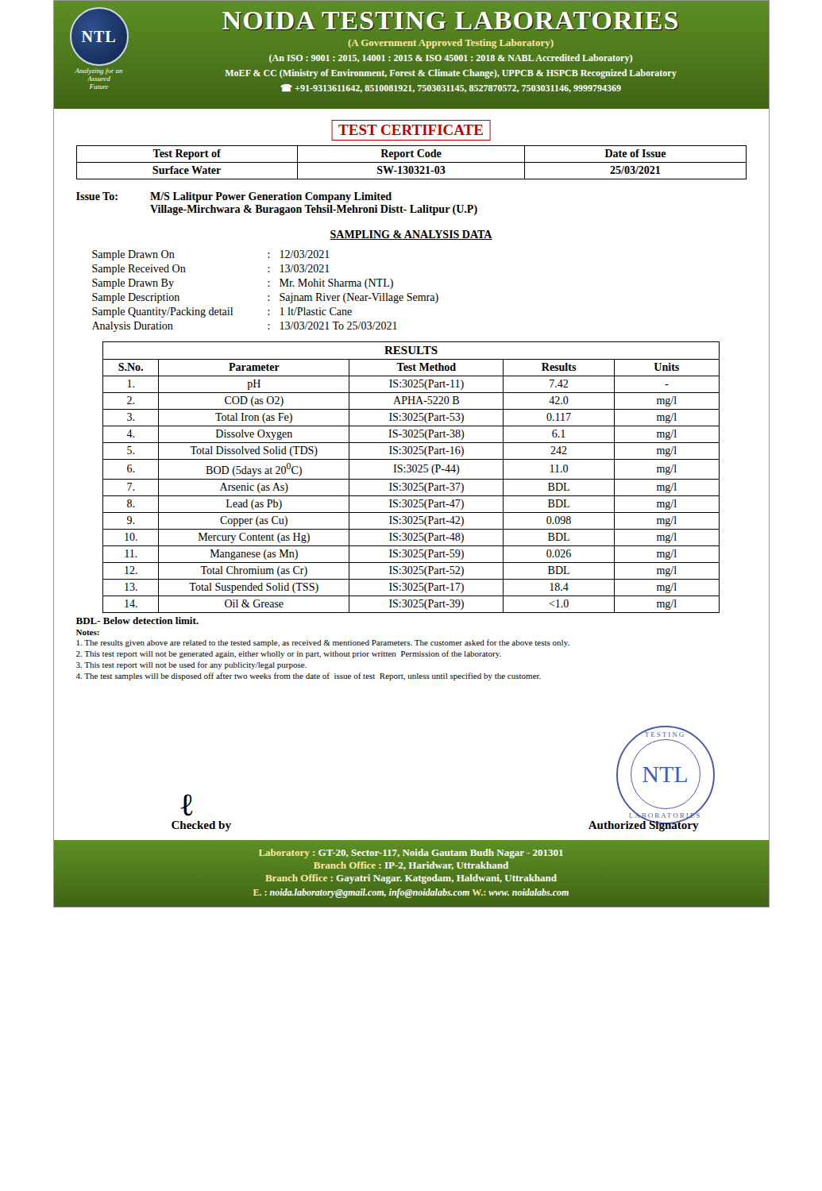NTL
Analyzing for an Assured
Future
NOIDA TESTING LABORATORIES
(A Government Approved Testing Laboratory)
(An ISO : 9001 : 2015, 14001 : 2015 & ISO 45001 : 2018 & NABL Accredited Laboratory)
MoEF & CC (Ministry of Environment, Forest & Climate Change), UPPCB & HSPCB Recognized Laboratory
☎ +91-9313611642, 8510081921, 7503031145, 8527870572, 7503031146, 9999794369
TEST CERTIFICATE
| Test Report of | Report Code | Date of Issue |
| --- | --- | --- |
| Surface Water | SW-130321-03 | 25/03/2021 |
Issue To: M/S Lalitpur Power Generation Company Limited
Village-Mirchwara & Buragaon Tehsil-Mehroni Distt- Lalitpur (U.P)
SAMPLING & ANALYSIS DATA
| Sample Drawn On | : | 12/03/2021 |
| Sample Received On | : | 13/03/2021 |
| Sample Drawn By | : | Mr. Mohit Sharma (NTL) |
| Sample Description | : | Sajnam River (Near-Village Semra) |
| Sample Quantity/Packing detail | : | 1 lt/Plastic Cane |
| Analysis Duration | : | 13/03/2021 To 25/03/2021 |
| RESULTS |
| --- |
| S.No. | Parameter | Test Method | Results | Units |
| 1. | pH | IS:3025(Part-11) | 7.42 | - |
| 2. | COD (as O2) | APHA-5220 B | 42.0 | mg/l |
| 3. | Total Iron (as Fe) | IS:3025(Part-53) | 0.117 | mg/l |
| 4. | Dissolve Oxygen | IS-3025(Part-38) | 6.1 | mg/l |
| 5. | Total Dissolved Solid (TDS) | IS:3025(Part-16) | 242 | mg/l |
| 6. | BOD (5days at 20 0 C) | IS:3025 (P-44) | 11.0 | mg/l |
| 7. | Arsenic (as As) | IS:3025(Part-37) | BDL | mg/l |
| 8. | Lead (as Pb) | IS:3025(Part-47) | BDL | mg/l |
| 9. | Copper (as Cu) | IS:3025(Part-42) | 0.098 | mg/l |
| 10. | Mercury Content (as Hg) | IS:3025(Part-48) | BDL | mg/l |
| 11. | Manganese (as Mn) | IS:3025(Part-59) | 0.026 | mg/l |
| 12. | Total Chromium (as Cr) | IS:3025(Part-52) | BDL | mg/l |
| 13. | Total Suspended Solid (TSS) | IS:3025(Part-17) | 18.4 | mg/l |
| 14. | Oil & Grease | IS:3025(Part-39) | <1.0 | mg/l |
BDL- Below detection limit.
Notes:
1. The results given above are related to the tested sample, as received & mentioned Parameters. The customer asked for the above tests only.
2. This test report will not be generated again, either wholly or in part, without prior written Permission of the laboratory.
3. This test report will not be used for any publicity/legal purpose.
4. The test samples will be disposed off after two weeks from the date of issue of test Report, unless until specified by the customer.
ℓ Checked by
TESTING
NTL
LABORATORIES
Authorized Signatory
Laboratory : GT-20, Sector-117, Noida Gautam Budh Nagar - 201301
Branch Office : IP-2, Haridwar, Uttrakhand
Branch Office : Gayatri Nagar. Katgodam, Haldwani, Uttrakhand
E. : noida.laboratory@gmail.com, info@noidalabs.com W.: www. noidalabs.com